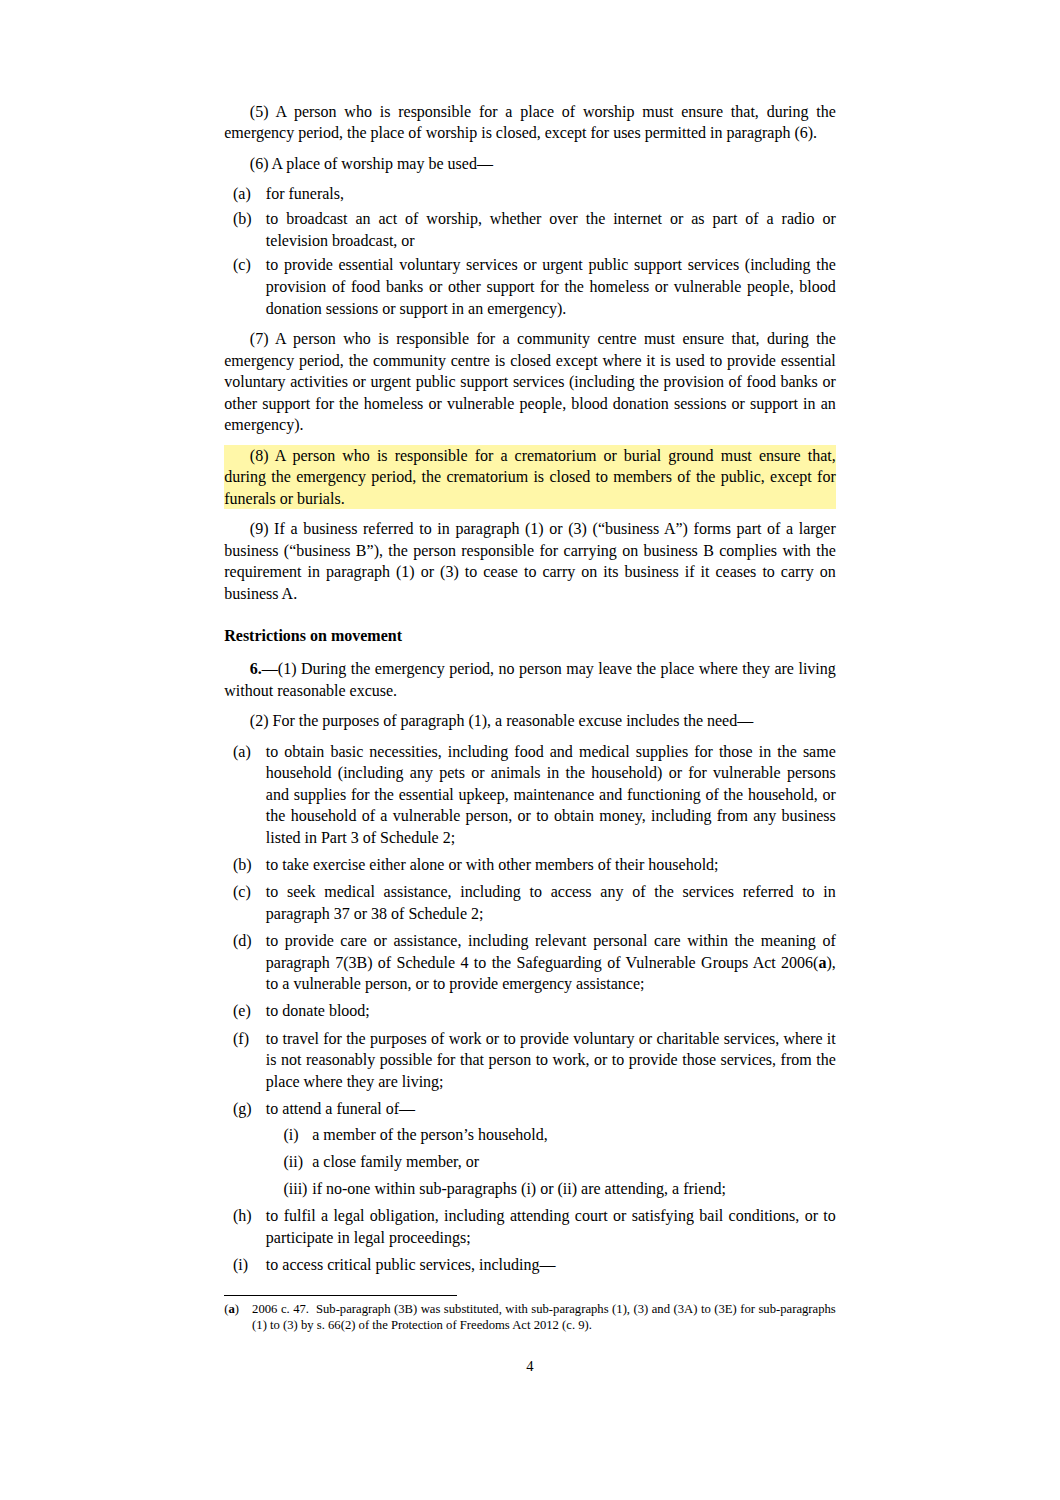(5) A person who is responsible for a place of worship must ensure that, during the emergency period, the place of worship is closed, except for uses permitted in paragraph (6).
(6) A place of worship may be used—
(a) for funerals,
(b) to broadcast an act of worship, whether over the internet or as part of a radio or television broadcast, or
(c) to provide essential voluntary services or urgent public support services (including the provision of food banks or other support for the homeless or vulnerable people, blood donation sessions or support in an emergency).
(7) A person who is responsible for a community centre must ensure that, during the emergency period, the community centre is closed except where it is used to provide essential voluntary activities or urgent public support services (including the provision of food banks or other support for the homeless or vulnerable people, blood donation sessions or support in an emergency).
(8) A person who is responsible for a crematorium or burial ground must ensure that, during the emergency period, the crematorium is closed to members of the public, except for funerals or burials.
(9) If a business referred to in paragraph (1) or (3) (“business A”) forms part of a larger business (“business B”), the person responsible for carrying on business B complies with the requirement in paragraph (1) or (3) to cease to carry on its business if it ceases to carry on business A.
Restrictions on movement
6.—(1) During the emergency period, no person may leave the place where they are living without reasonable excuse.
(2) For the purposes of paragraph (1), a reasonable excuse includes the need—
(a) to obtain basic necessities, including food and medical supplies for those in the same household (including any pets or animals in the household) or for vulnerable persons and supplies for the essential upkeep, maintenance and functioning of the household, or the household of a vulnerable person, or to obtain money, including from any business listed in Part 3 of Schedule 2;
(b) to take exercise either alone or with other members of their household;
(c) to seek medical assistance, including to access any of the services referred to in paragraph 37 or 38 of Schedule 2;
(d) to provide care or assistance, including relevant personal care within the meaning of paragraph 7(3B) of Schedule 4 to the Safeguarding of Vulnerable Groups Act 2006(a), to a vulnerable person, or to provide emergency assistance;
(e) to donate blood;
(f) to travel for the purposes of work or to provide voluntary or charitable services, where it is not reasonably possible for that person to work, or to provide those services, from the place where they are living;
(g) to attend a funeral of—
(i) a member of the person’s household,
(ii) a close family member, or
(iii) if no-one within sub-paragraphs (i) or (ii) are attending, a friend;
(h) to fulfil a legal obligation, including attending court or satisfying bail conditions, or to participate in legal proceedings;
(i) to access critical public services, including—
(a) 2006 c. 47. Sub-paragraph (3B) was substituted, with sub-paragraphs (1), (3) and (3A) to (3E) for sub-paragraphs (1) to (3) by s. 66(2) of the Protection of Freedoms Act 2012 (c. 9).
4